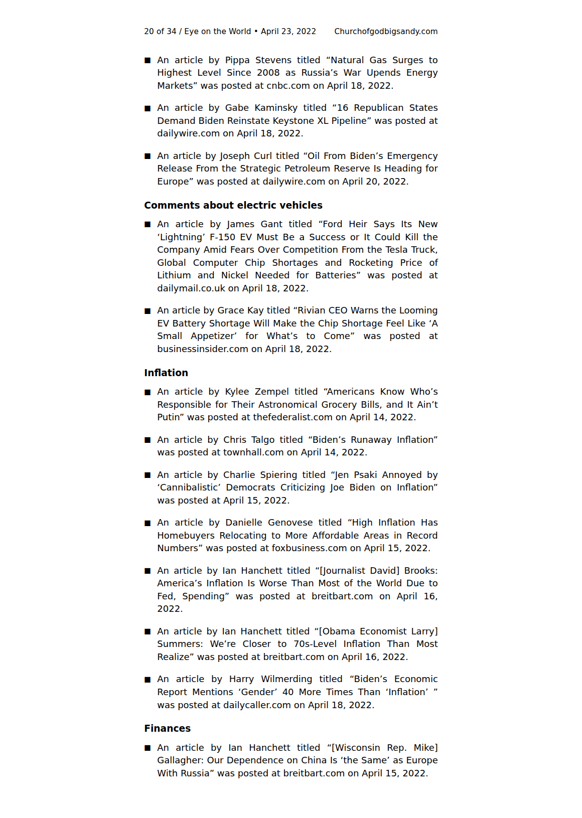20 of 34 / Eye on the World • April 23, 2022 Churchofgodbigsandy.com
An article by Pippa Stevens titled “Natural Gas Surges to Highest Level Since 2008 as Russia’s War Upends Energy Markets” was posted at cnbc.com on April 18, 2022.
An article by Gabe Kaminsky titled “16 Republican States Demand Biden Reinstate Keystone XL Pipeline” was posted at dailywire.com on April 18, 2022.
An article by Joseph Curl titled “Oil From Biden’s Emergency Release From the Strategic Petroleum Reserve Is Heading for Europe” was posted at dailywire.com on April 20, 2022.
Comments about electric vehicles
An article by James Gant titled “Ford Heir Says Its New ‘Lightning’ F-150 EV Must Be a Success or It Could Kill the Company Amid Fears Over Competition From the Tesla Truck, Global Computer Chip Shortages and Rocketing Price of Lithium and Nickel Needed for Batteries” was posted at dailymail.co.uk on April 18, 2022.
An article by Grace Kay titled “Rivian CEO Warns the Looming EV Battery Shortage Will Make the Chip Shortage Feel Like ‘A Small Appetizer’ for What’s to Come” was posted at businessinsider.com on April 18, 2022.
Inflation
An article by Kylee Zempel titled “Americans Know Who’s Responsible for Their Astronomical Grocery Bills, and It Ain’t Putin” was posted at thefederalist.com on April 14, 2022.
An article by Chris Talgo titled “Biden’s Runaway Inflation” was posted at townhall.com on April 14, 2022.
An article by Charlie Spiering titled “Jen Psaki Annoyed by ‘Cannibalistic’ Democrats Criticizing Joe Biden on Inflation” was posted at April 15, 2022.
An article by Danielle Genovese titled “High Inflation Has Homebuyers Relocating to More Affordable Areas in Record Numbers” was posted at foxbusiness.com on April 15, 2022.
An article by Ian Hanchett titled “[Journalist David] Brooks: America’s Inflation Is Worse Than Most of the World Due to Fed, Spending” was posted at breitbart.com on April 16, 2022.
An article by Ian Hanchett titled “[Obama Economist Larry] Summers: We’re Closer to 70s-Level Inflation Than Most Realize” was posted at breitbart.com on April 16, 2022.
An article by Harry Wilmerding titled “Biden’s Economic Report Mentions ‘Gender’ 40 More Times Than ‘Inflation’ ” was posted at dailycaller.com on April 18, 2022.
Finances
An article by Ian Hanchett titled “[Wisconsin Rep. Mike] Gallagher: Our Dependence on China Is ‘the Same’ as Europe With Russia” was posted at breitbart.com on April 15, 2022.